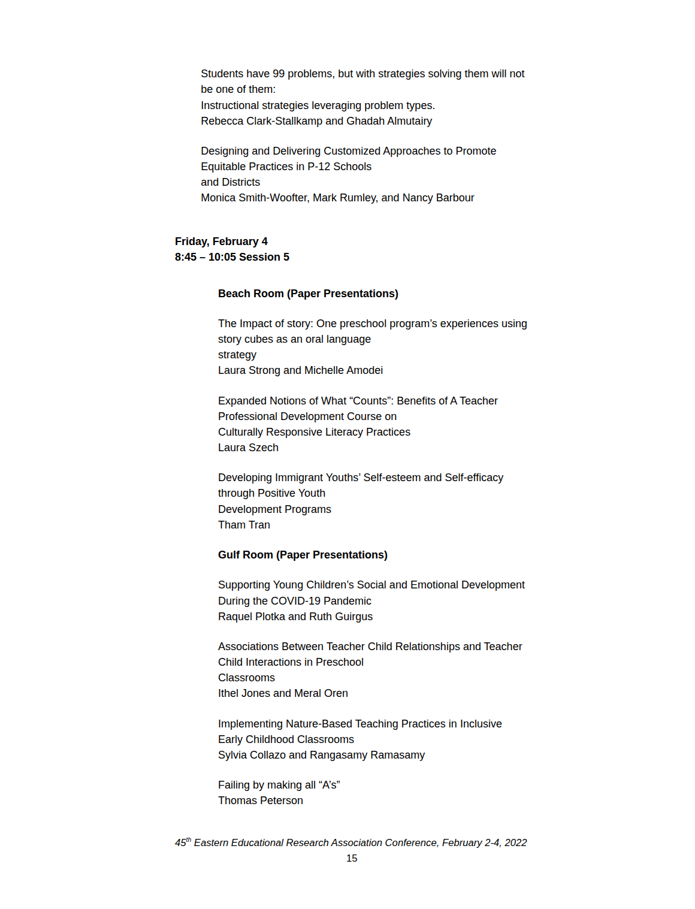Students have 99 problems, but with strategies solving them will not be one of them:
Instructional strategies leveraging problem types.
Rebecca Clark-Stallkamp and Ghadah Almutairy
Designing and Delivering Customized Approaches to Promote Equitable Practices in P-12 Schools
and Districts
Monica Smith-Woofter, Mark Rumley, and Nancy Barbour
Friday, February 4
8:45 – 10:05 Session 5
Beach Room (Paper Presentations)
The Impact of story: One preschool program’s experiences using story cubes as an oral language
strategy
Laura Strong and Michelle Amodei
Expanded Notions of What “Counts”: Benefits of A Teacher Professional Development Course on
Culturally Responsive Literacy Practices
Laura Szech
Developing Immigrant Youths’ Self-esteem and Self-efficacy through Positive Youth
Development Programs
Tham Tran
Gulf Room (Paper Presentations)
Supporting Young Children’s Social and Emotional Development During the COVID-19 Pandemic
Raquel Plotka and Ruth Guirgus
Associations Between Teacher Child Relationships and Teacher Child Interactions in Preschool
Classrooms
Ithel Jones and Meral Oren
Implementing Nature-Based Teaching Practices in Inclusive Early Childhood Classrooms
Sylvia Collazo and Rangasamy Ramasamy
Failing by making all “A’s”
Thomas Peterson
45th Eastern Educational Research Association Conference, February 2-4, 2022
15